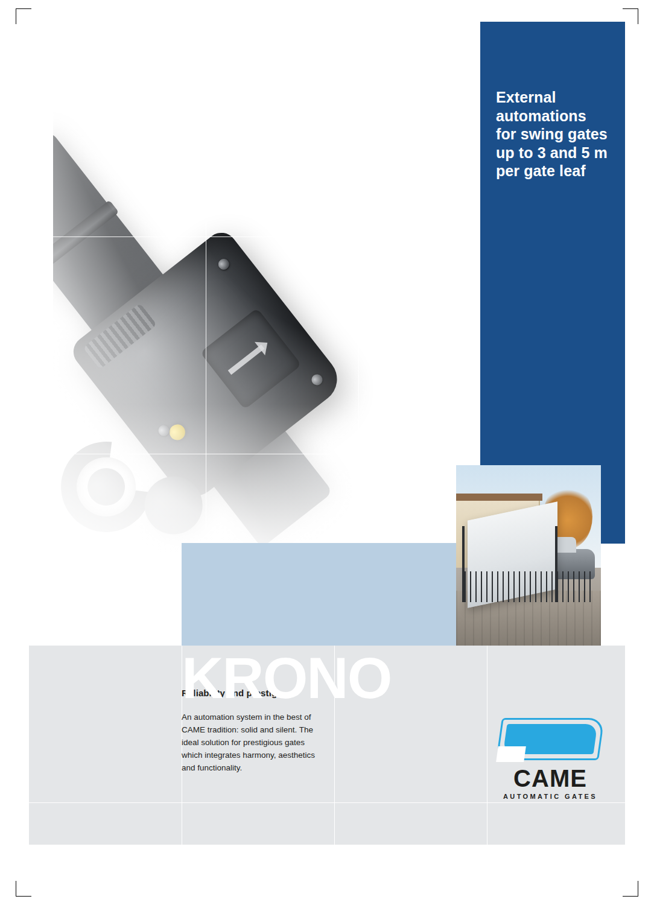KRONO
External automations for swing gates up to 3 and 5 m per gate leaf
Reliability and prestige
An automation system in the best of CAME tradition: solid and silent. The ideal solution for prestigious gates which integrates harmony, aesthetics and functionality.
CAME
AUTOMATIC GATES
KRONO — external automations for swing gates up to 3 and 5 metres per gate leaf. Reliability and prestige: an automation system in the best of CAME tradition: solid and silent. The ideal solution for prestigious gates which integrates harmony, aesthetics and functionality. CAME Automatic Gates.